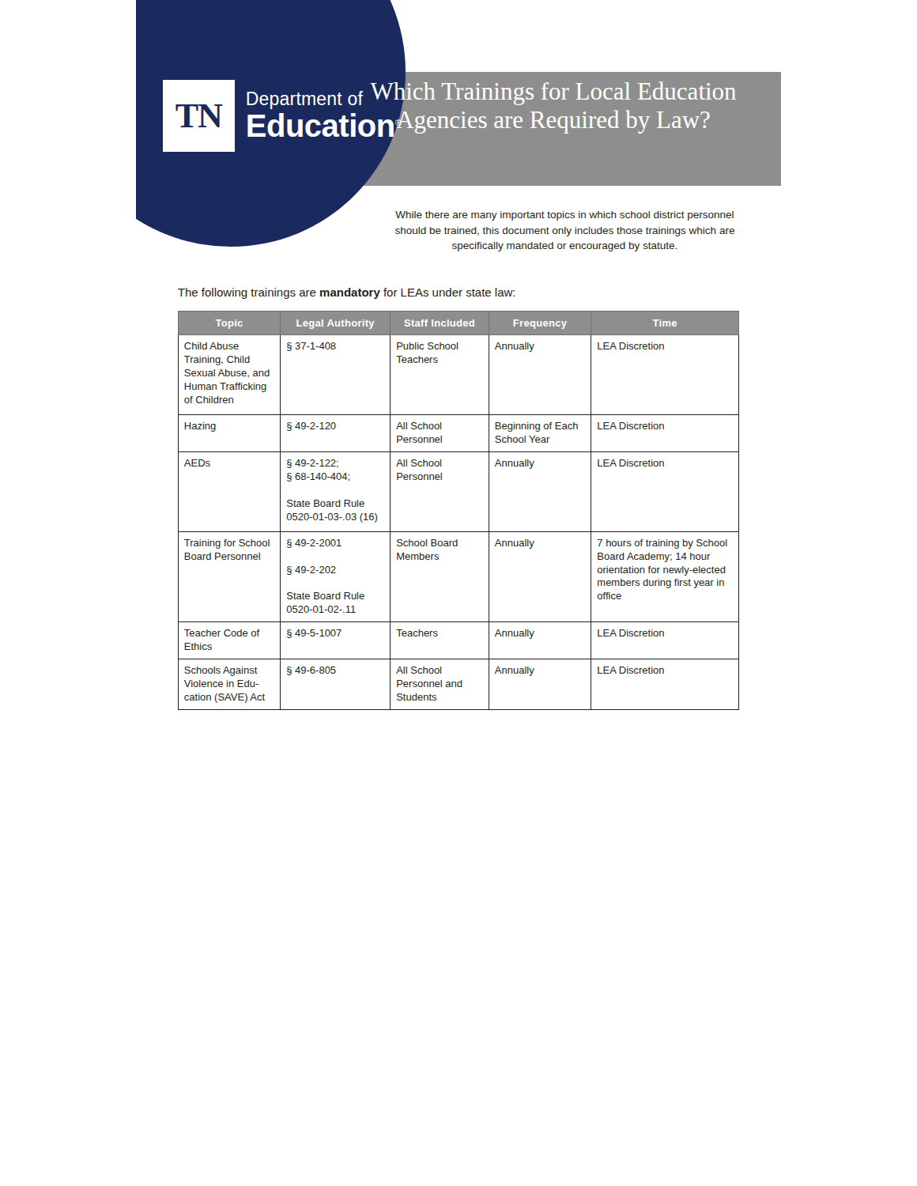TN
Department of Education®
Which Trainings for Local Education Agencies are Required by Law?
While there are many important topics in which school district personnel should be trained, this document only includes those trainings which are specifically mandated or encouraged by statute.
The following trainings are mandatory for LEAs under state law:
| Topic | Legal Authority | Staff Included | Frequency | Time |
| --- | --- | --- | --- | --- |
| Child Abuse Training, Child Sexual Abuse, and Human Trafficking of Children | § 37-1-408 | Public School Teachers | Annually | LEA Discretion |
| Hazing | § 49-2-120 | All School Personnel | Beginning of Each School Year | LEA Discretion |
| AEDs | § 49-2-122; § 68-140-404; State Board Rule 0520-01-03-.03 (16) | All School Personnel | Annually | LEA Discretion |
| Training for School Board Personnel | § 49-2-2001 § 49-2-202 State Board Rule 0520-01-02-.11 | School Board Members | Annually | 7 hours of train­ing by School Board Academy; 14 hour orientation for newly-elected members during first year in office |
| Teacher Code of Ethics | § 49-5-1007 | Teachers | Annually | LEA Discretion |
| Schools Against Violence in Edu­cation (SAVE) Act | § 49-6-805 | All School Personnel and Students | Annually | LEA Discretion |